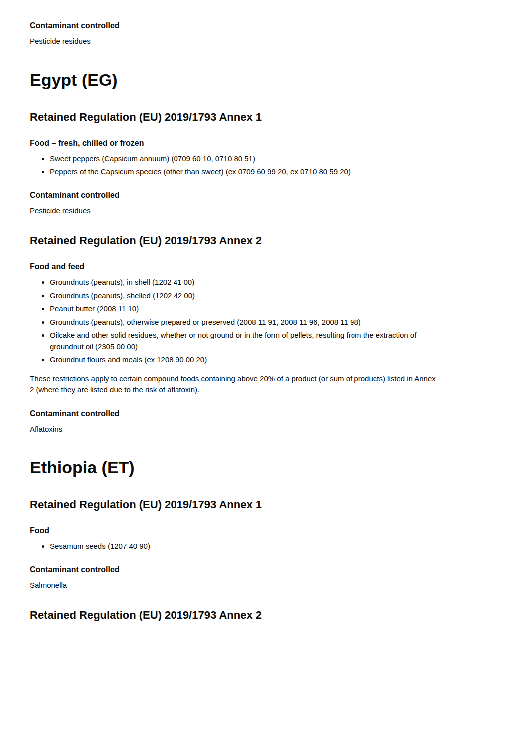Contaminant controlled
Pesticide residues
Egypt (EG)
Retained Regulation (EU) 2019/1793 Annex 1
Food – fresh, chilled or frozen
Sweet peppers (Capsicum annuum) (0709 60 10, 0710 80 51)
Peppers of the Capsicum species (other than sweet) (ex 0709 60 99 20, ex 0710 80 59 20)
Contaminant controlled
Pesticide residues
Retained Regulation (EU) 2019/1793 Annex 2
Food and feed
Groundnuts (peanuts), in shell (1202 41 00)
Groundnuts (peanuts), shelled (1202 42 00)
Peanut butter (2008 11 10)
Groundnuts (peanuts), otherwise prepared or preserved (2008 11 91, 2008 11 96, 2008 11 98)
Oilcake and other solid residues, whether or not ground or in the form of pellets, resulting from the extraction of groundnut oil (2305 00 00)
Groundnut flours and meals (ex 1208 90 00 20)
These restrictions apply to certain compound foods containing above 20% of a product (or sum of products) listed in Annex 2 (where they are listed due to the risk of aflatoxin).
Contaminant controlled
Aflatoxins
Ethiopia (ET)
Retained Regulation (EU) 2019/1793 Annex 1
Food
Sesamum seeds (1207 40 90)
Contaminant controlled
Salmonella
Retained Regulation (EU) 2019/1793 Annex 2